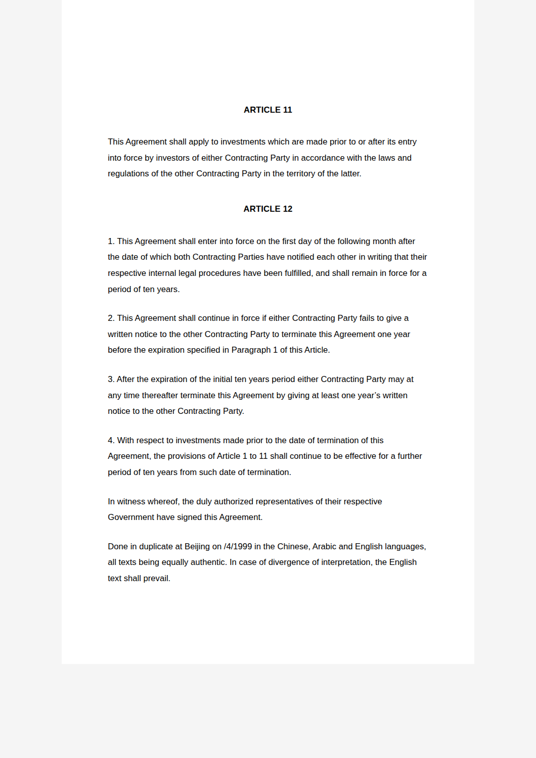ARTICLE 11
This Agreement shall apply to investments which are made prior to or after its entry into force by investors of either Contracting Party in accordance with the laws and regulations of the other Contracting Party in the territory of the latter.
ARTICLE 12
1. This Agreement shall enter into force on the first day of the following month after the date of which both Contracting Parties have notified each other in writing that their respective internal legal procedures have been fulfilled, and shall remain in force for a period of ten years.
2. This Agreement shall continue in force if either Contracting Party fails to give a written notice to the other Contracting Party to terminate this Agreement one year before the expiration specified in Paragraph 1 of this Article.
3. After the expiration of the initial ten years period either Contracting Party may at any time thereafter terminate this Agreement by giving at least one year’s written notice to the other Contracting Party.
4. With respect to investments made prior to the date of termination of this Agreement, the provisions of Article 1 to 11 shall continue to be effective for a further period of ten years from such date of termination.
In witness whereof, the duly authorized representatives of their respective Government have signed this Agreement.
Done in duplicate at Beijing on /4/1999 in the Chinese, Arabic and English languages, all texts being equally authentic. In case of divergence of interpretation, the English text shall prevail.